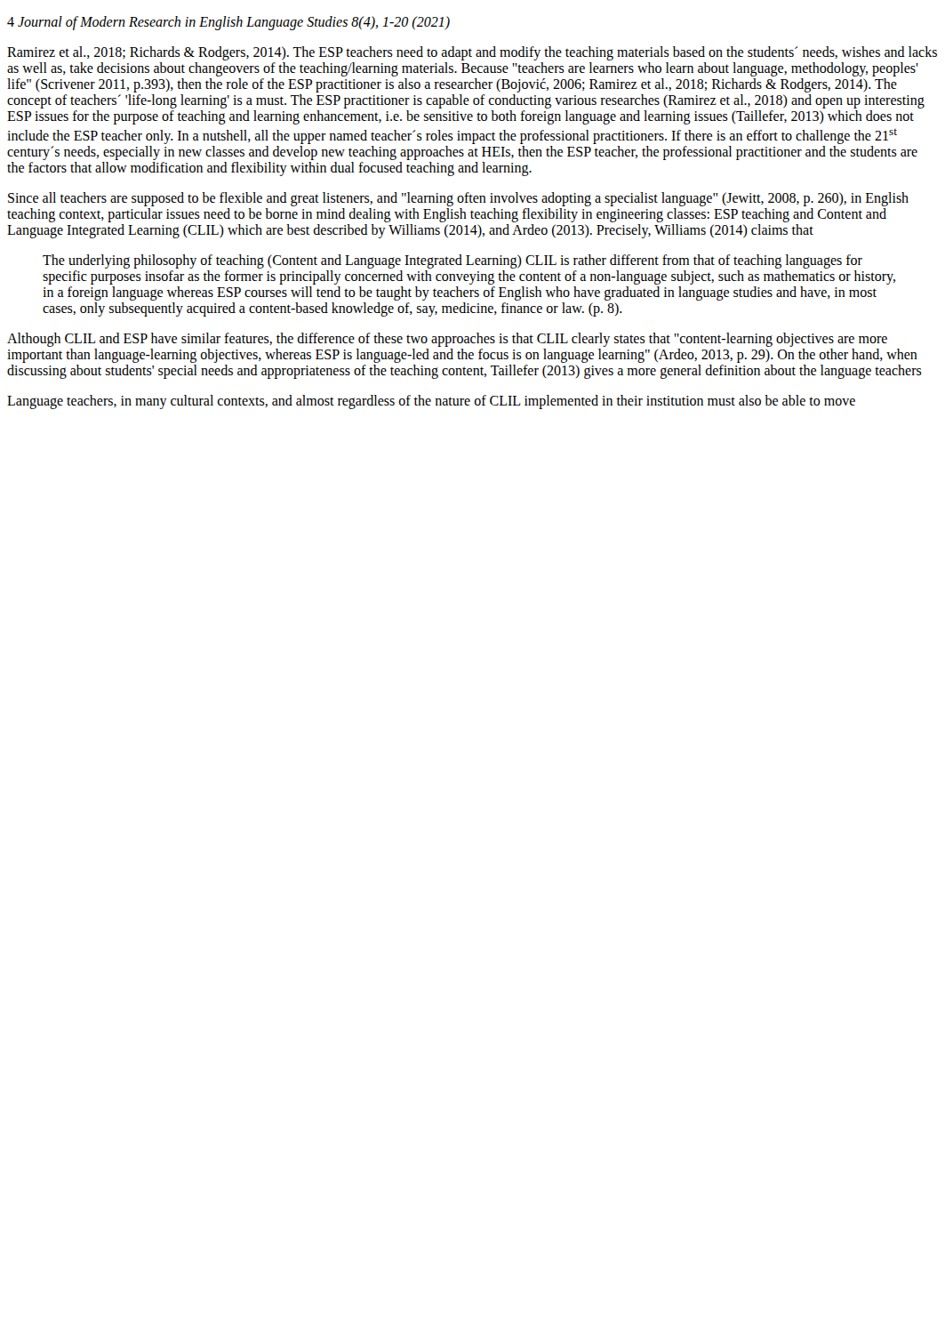4 Journal of Modern Research in English Language Studies 8(4), 1-20 (2021)
Ramirez et al., 2018; Richards & Rodgers, 2014). The ESP teachers need to adapt and modify the teaching materials based on the students´ needs, wishes and lacks as well as, take decisions about changeovers of the teaching/learning materials. Because "teachers are learners who learn about language, methodology, peoples' life" (Scrivener 2011, p.393), then the role of the ESP practitioner is also a researcher (Bojović, 2006; Ramirez et al., 2018; Richards & Rodgers, 2014). The concept of teachers´ 'life-long learning' is a must. The ESP practitioner is capable of conducting various researches (Ramirez et al., 2018) and open up interesting ESP issues for the purpose of teaching and learning enhancement, i.e. be sensitive to both foreign language and learning issues (Taillefer, 2013) which does not include the ESP teacher only. In a nutshell, all the upper named teacher´s roles impact the professional practitioners. If there is an effort to challenge the 21st century´s needs, especially in new classes and develop new teaching approaches at HEIs, then the ESP teacher, the professional practitioner and the students are the factors that allow modification and flexibility within dual focused teaching and learning.
Since all teachers are supposed to be flexible and great listeners, and "learning often involves adopting a specialist language" (Jewitt, 2008, p. 260), in English teaching context, particular issues need to be borne in mind dealing with English teaching flexibility in engineering classes: ESP teaching and Content and Language Integrated Learning (CLIL) which are best described by Williams (2014), and Ardeo (2013). Precisely, Williams (2014) claims that
The underlying philosophy of teaching (Content and Language Integrated Learning) CLIL is rather different from that of teaching languages for specific purposes insofar as the former is principally concerned with conveying the content of a non-language subject, such as mathematics or history, in a foreign language whereas ESP courses will tend to be taught by teachers of English who have graduated in language studies and have, in most cases, only subsequently acquired a content-based knowledge of, say, medicine, finance or law. (p. 8).
Although CLIL and ESP have similar features, the difference of these two approaches is that CLIL clearly states that "content-learning objectives are more important than language-learning objectives, whereas ESP is language-led and the focus is on language learning" (Ardeo, 2013, p. 29). On the other hand, when discussing about students' special needs and appropriateness of the teaching content, Taillefer (2013) gives a more general definition about the language teachers
Language teachers, in many cultural contexts, and almost regardless of the nature of CLIL implemented in their institution must also be able to move